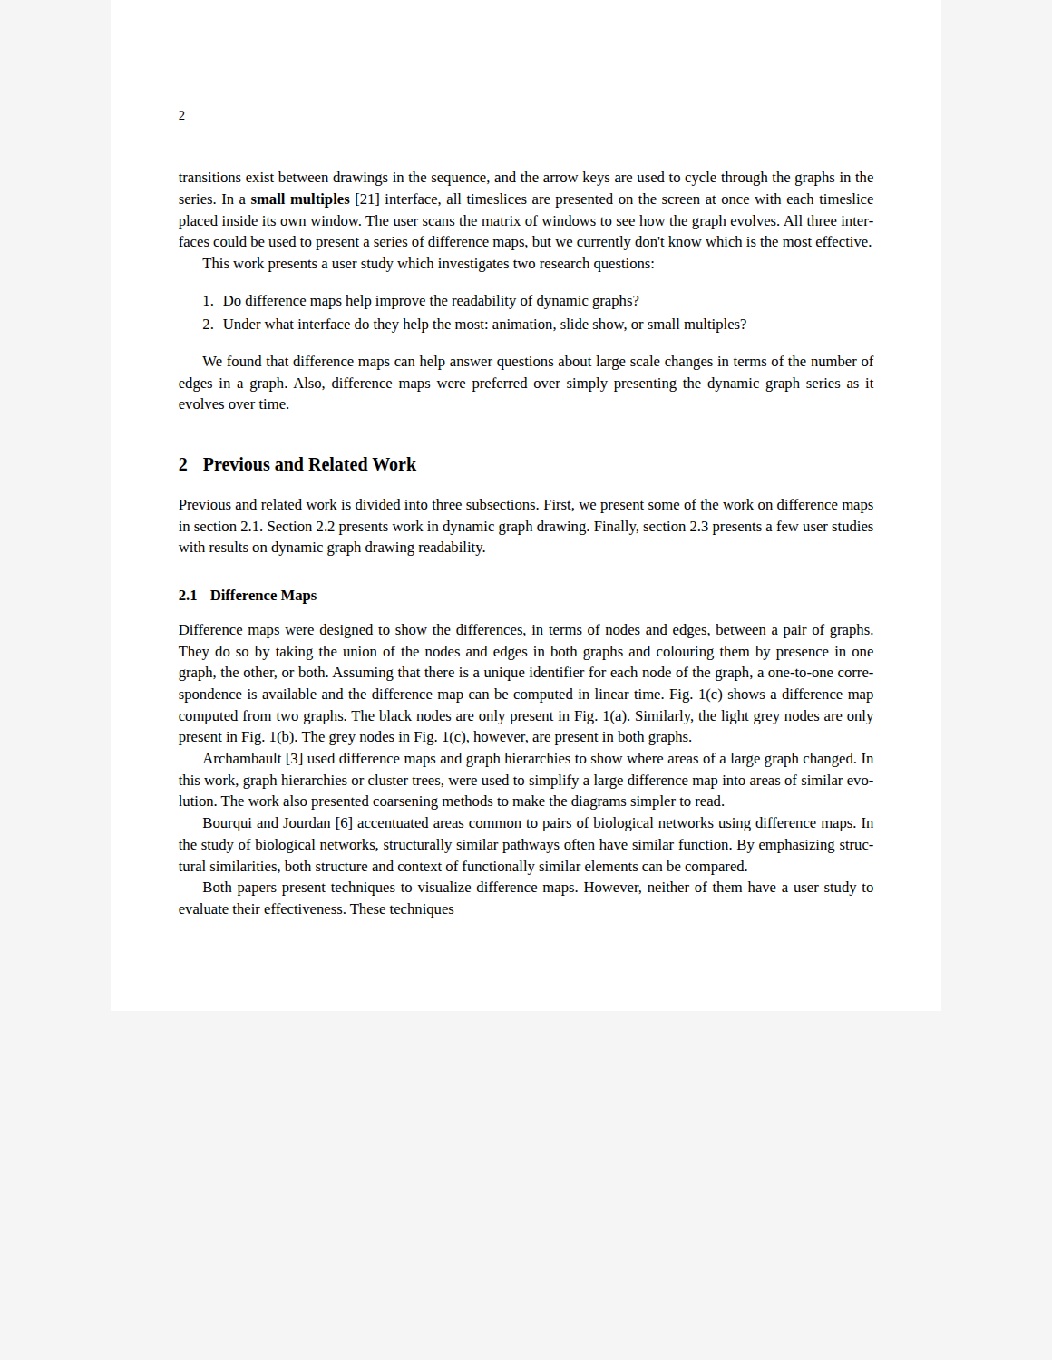2
transitions exist between drawings in the sequence, and the arrow keys are used to cycle through the graphs in the series. In a small multiples [21] interface, all timeslices are presented on the screen at once with each timeslice placed inside its own window. The user scans the matrix of windows to see how the graph evolves. All three interfaces could be used to present a series of difference maps, but we currently don't know which is the most effective.
This work presents a user study which investigates two research questions:
Do difference maps help improve the readability of dynamic graphs?
Under what interface do they help the most: animation, slide show, or small multiples?
We found that difference maps can help answer questions about large scale changes in terms of the number of edges in a graph. Also, difference maps were preferred over simply presenting the dynamic graph series as it evolves over time.
2 Previous and Related Work
Previous and related work is divided into three subsections. First, we present some of the work on difference maps in section 2.1. Section 2.2 presents work in dynamic graph drawing. Finally, section 2.3 presents a few user studies with results on dynamic graph drawing readability.
2.1 Difference Maps
Difference maps were designed to show the differences, in terms of nodes and edges, between a pair of graphs. They do so by taking the union of the nodes and edges in both graphs and colouring them by presence in one graph, the other, or both. Assuming that there is a unique identifier for each node of the graph, a one-to-one correspondence is available and the difference map can be computed in linear time. Fig. 1(c) shows a difference map computed from two graphs. The black nodes are only present in Fig. 1(a). Similarly, the light grey nodes are only present in Fig. 1(b). The grey nodes in Fig. 1(c), however, are present in both graphs.
Archambault [3] used difference maps and graph hierarchies to show where areas of a large graph changed. In this work, graph hierarchies or cluster trees, were used to simplify a large difference map into areas of similar evolution. The work also presented coarsening methods to make the diagrams simpler to read.
Bourqui and Jourdan [6] accentuated areas common to pairs of biological networks using difference maps. In the study of biological networks, structurally similar pathways often have similar function. By emphasizing structural similarities, both structure and context of functionally similar elements can be compared.
Both papers present techniques to visualize difference maps. However, neither of them have a user study to evaluate their effectiveness. These techniques